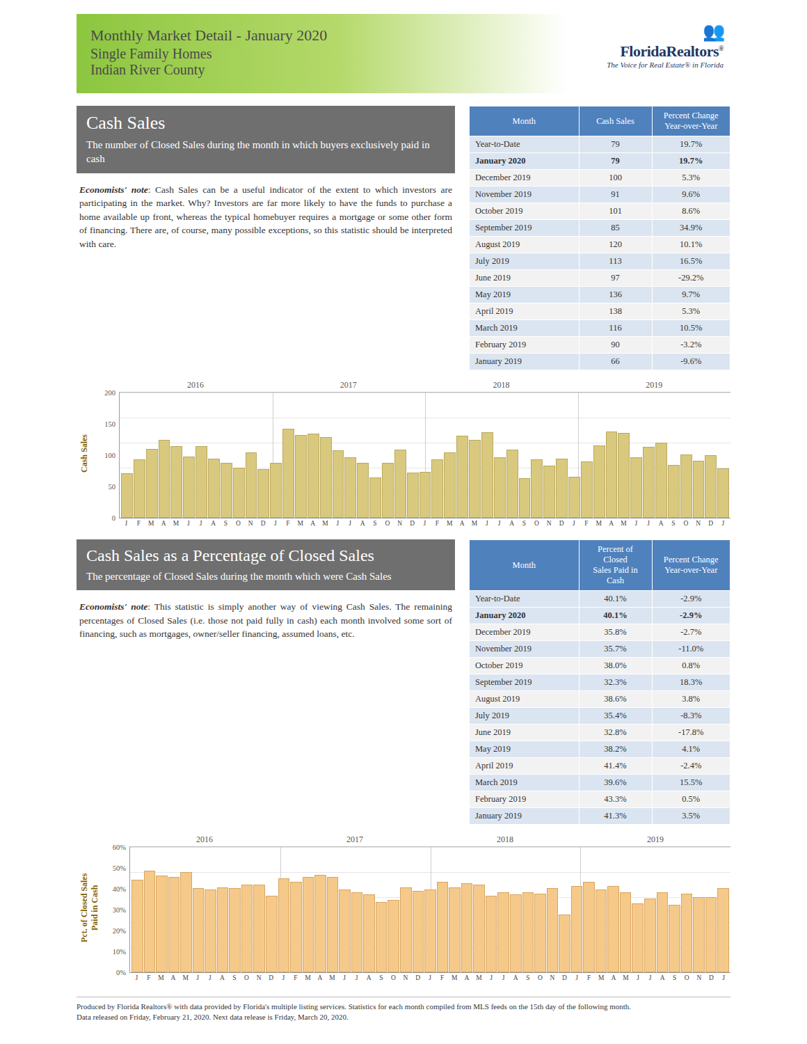Monthly Market Detail - January 2020
Single Family Homes
Indian River County
👥
FloridaRealtors®
The Voice for Real Estate® in Florida
Cash Sales
The number of Closed Sales during the month in which buyers exclusively paid in cash
Economists' note: Cash Sales can be a useful indicator of the extent to which investors are participating in the market. Why? Investors are far more likely to have the funds to purchase a home available up front, whereas the typical homebuyer requires a mortgage or some other form of financing. There are, of course, many possible exceptions, so this statistic should be interpreted with care.
| Month | Cash Sales | Percent Change Year-over-Year |
| --- | --- | --- |
| Year-to-Date | 79 | 19.7% |
| January 2020 | 79 | 19.7% |
| December 2019 | 100 | 5.3% |
| November 2019 | 91 | 9.6% |
| October 2019 | 101 | 8.6% |
| September 2019 | 85 | 34.9% |
| August 2019 | 120 | 10.1% |
| July 2019 | 113 | 16.5% |
| June 2019 | 97 | -29.2% |
| May 2019 | 136 | 9.7% |
| April 2019 | 138 | 5.3% |
| March 2019 | 116 | 10.5% |
| February 2019 | 90 | -3.2% |
| January 2019 | 66 | -9.6% |
Cash Sales
2016
2017
2018
2019
200
150
100
50
0
JFMAMJJASOND JFMAMJJASOND JFMAMJJASOND JFMAMJJASOND J
Cash Sales as a Percentage of Closed Sales
The percentage of Closed Sales during the month which were Cash Sales
Economists' note: This statistic is simply another way of viewing Cash Sales. The remaining percentages of Closed Sales (i.e. those not paid fully in cash) each month involved some sort of financing, such as mortgages, owner/seller financing, assumed loans, etc.
| Month | Percent of Closed Sales Paid in Cash | Percent Change Year-over-Year |
| --- | --- | --- |
| Year-to-Date | 40.1% | -2.9% |
| January 2020 | 40.1% | -2.9% |
| December 2019 | 35.8% | -2.7% |
| November 2019 | 35.7% | -11.0% |
| October 2019 | 38.0% | 0.8% |
| September 2019 | 32.3% | 18.3% |
| August 2019 | 38.6% | 3.8% |
| July 2019 | 35.4% | -8.3% |
| June 2019 | 32.8% | -17.8% |
| May 2019 | 38.2% | 4.1% |
| April 2019 | 41.4% | -2.4% |
| March 2019 | 39.6% | 15.5% |
| February 2019 | 43.3% | 0.5% |
| January 2019 | 41.3% | 3.5% |
Pct. of Closed Sales
Paid in Cash
2016
2017
2018
2019
60%
50%
40%
30%
20%
10%
0%
JFMAMJJASOND JFMAMJJASOND JFMAMJJASOND JFMAMJJASOND J
Produced by Florida Realtors® with data provided by Florida's multiple listing services. Statistics for each month compiled from MLS feeds on the 15th day of the following month.
Data released on Friday, February 21, 2020. Next data release is Friday, March 20, 2020.